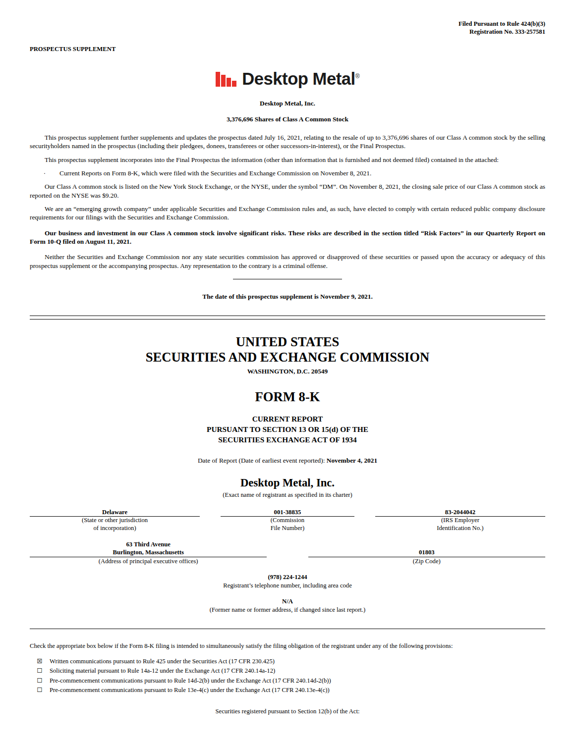Filed Pursuant to Rule 424(b)(3)
Registration No. 333-257581
PROSPECTUS SUPPLEMENT
Desktop Metal®
Desktop Metal, Inc.
3,376,696 Shares of Class A Common Stock
This prospectus supplement further supplements and updates the prospectus dated July 16, 2021, relating to the resale of up to 3,376,696 shares of our Class A common stock by the selling securityholders named in the prospectus (including their pledgees, donees, transferees or other successors-in-interest), or the Final Prospectus.
This prospectus supplement incorporates into the Final Prospectus the information (other than information that is furnished and not deemed filed) contained in the attached:
·
Current Reports on Form 8-K, which were filed with the Securities and Exchange Commission on November 8, 2021.
Our Class A common stock is listed on the New York Stock Exchange, or the NYSE, under the symbol “DM”. On November 8, 2021, the closing sale price of our Class A common stock as reported on the NYSE was $9.20.
We are an “emerging growth company” under applicable Securities and Exchange Commission rules and, as such, have elected to comply with certain reduced public company disclosure requirements for our filings with the Securities and Exchange Commission.
Our business and investment in our Class A common stock involve significant risks. These risks are described in the section titled “Risk Factors” in our Quarterly Report on Form 10-Q filed on August 11, 2021.
Neither the Securities and Exchange Commission nor any state securities commission has approved or disapproved of these securities or passed upon the accuracy or adequacy of this prospectus supplement or the accompanying prospectus. Any representation to the contrary is a criminal offense.
The date of this prospectus supplement is November 9, 2021.
UNITED STATES
SECURITIES AND EXCHANGE COMMISSION
WASHINGTON, D.C. 20549
FORM 8-K
CURRENT REPORT
PURSUANT TO SECTION 13 OR 15(d) OF THE
SECURITIES EXCHANGE ACT OF 1934
Date of Report (Date of earliest event reported): November 4, 2021
Desktop Metal, Inc.
(Exact name of registrant as specified in its charter)
| Delaware | | 001-38835 | | 83-2044042 |
| (State or other jurisdiction of incorporation) | | (Commission File Number) | | (IRS Employer Identification No.) |
| 63 Third Avenue Burlington, Massachusetts | | 01803 |
| (Address of principal executive offices) | | (Zip Code) |
(978) 224-1244
Registrant’s telephone number, including area code
N/A
(Former name or former address, if changed since last report.)
Check the appropriate box below if the Form 8-K filing is intended to simultaneously satisfy the filing obligation of the registrant under any of the following provisions:
☒
Written communications pursuant to Rule 425 under the Securities Act (17 CFR 230.425)
☐
Soliciting material pursuant to Rule 14a-12 under the Exchange Act (17 CFR 240.14a-12)
☐
Pre-commencement communications pursuant to Rule 14d-2(b) under the Exchange Act (17 CFR 240.14d-2(b))
☐
Pre-commencement communications pursuant to Rule 13e-4(c) under the Exchange Act (17 CFR 240.13e-4(c))
Securities registered pursuant to Section 12(b) of the Act: